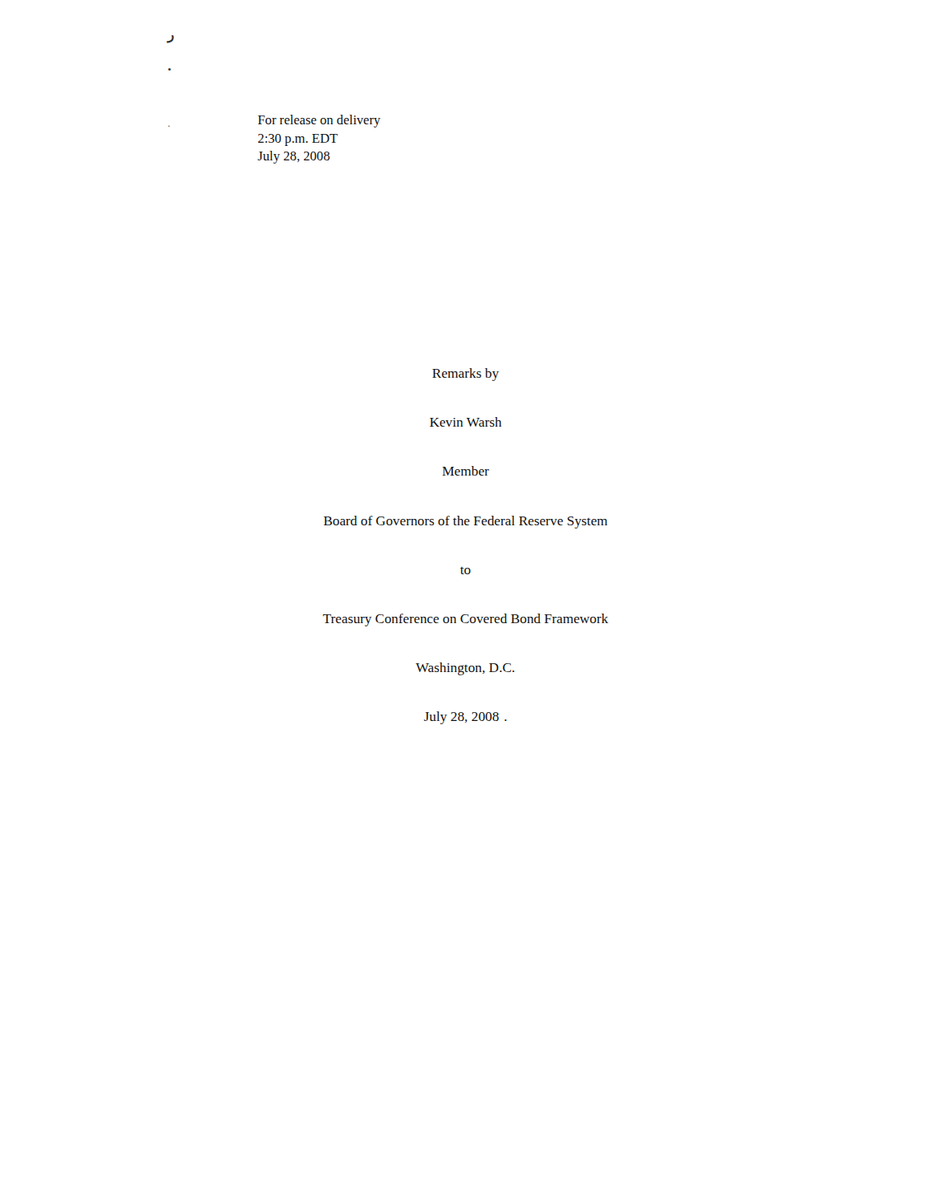ر • .
For release on delivery
2:30 p.m. EDT
July 28, 2008
Remarks by
Kevin Warsh
Member
Board of Governors of the Federal Reserve System
to
Treasury Conference on Covered Bond Framework
Washington, D.C.
July 28, 2008 .